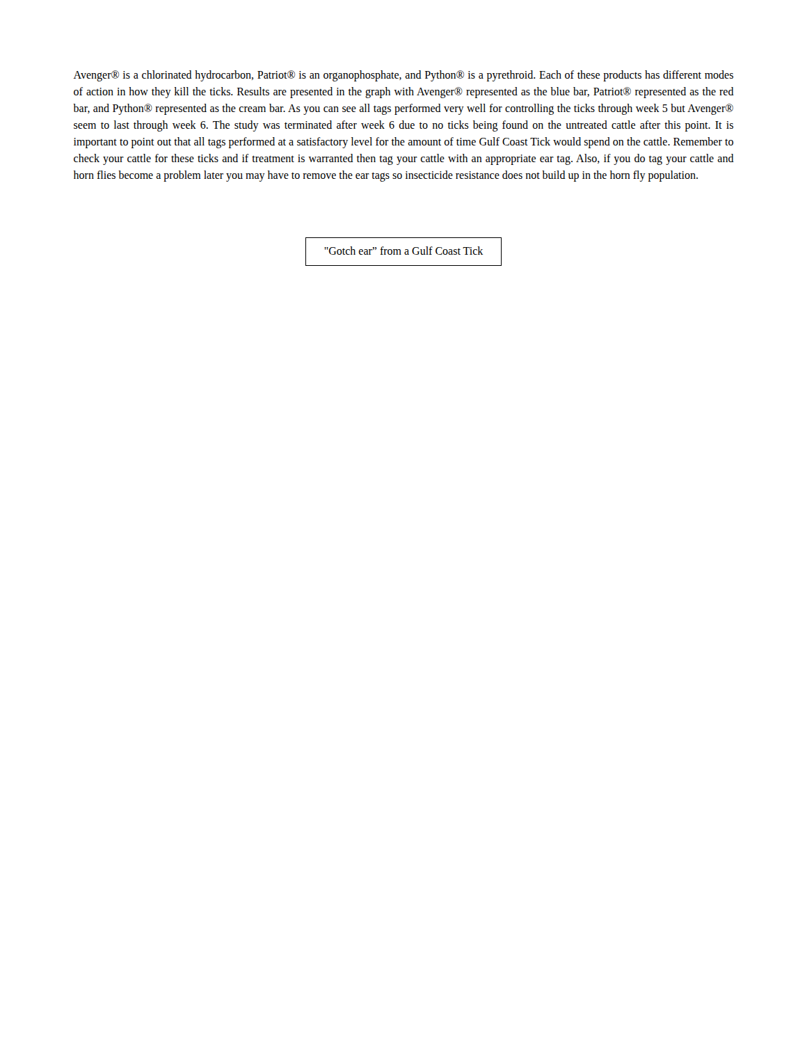Avenger® is a chlorinated hydrocarbon, Patriot® is an organophosphate, and Python® is a pyrethroid. Each of these products has different modes of action in how they kill the ticks. Results are presented in the graph with Avenger® represented as the blue bar, Patriot® represented as the red bar, and Python® represented as the cream bar. As you can see all tags performed very well for controlling the ticks through week 5 but Avenger® seem to last through week 6. The study was terminated after week 6 due to no ticks being found on the untreated cattle after this point. It is important to point out that all tags performed at a satisfactory level for the amount of time Gulf Coast Tick would spend on the cattle. Remember to check your cattle for these ticks and if treatment is warranted then tag your cattle with an appropriate ear tag. Also, if you do tag your cattle and horn flies become a problem later you may have to remove the ear tags so insecticide resistance does not build up in the horn fly population.
"Gotch ear” from a Gulf Coast Tick